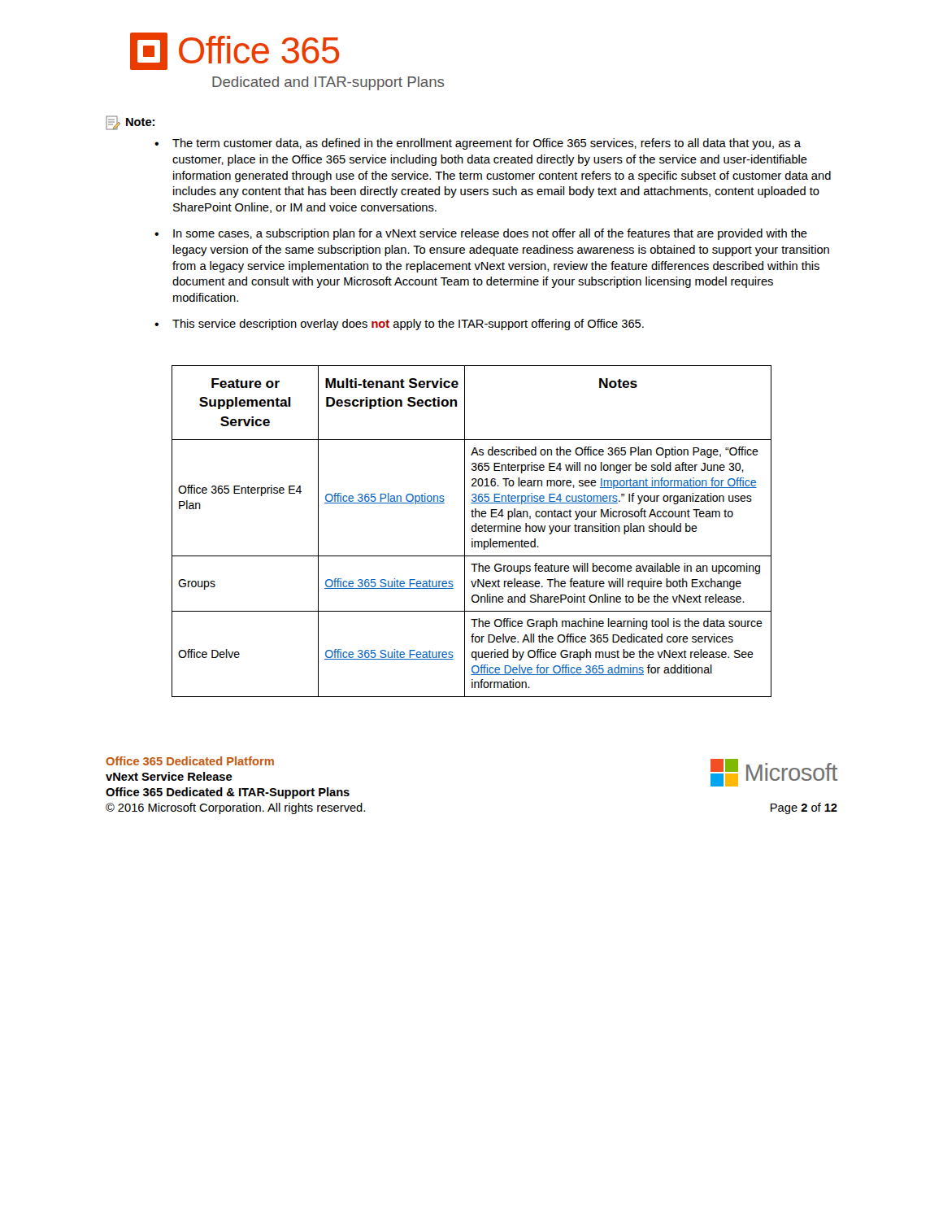Office 365
Dedicated and ITAR-support Plans
Note:
The term customer data, as defined in the enrollment agreement for Office 365 services, refers to all data that you, as a customer, place in the Office 365 service including both data created directly by users of the service and user-identifiable information generated through use of the service. The term customer content refers to a specific subset of customer data and includes any content that has been directly created by users such as email body text and attachments, content uploaded to SharePoint Online, or IM and voice conversations.
In some cases, a subscription plan for a vNext service release does not offer all of the features that are provided with the legacy version of the same subscription plan. To ensure adequate readiness awareness is obtained to support your transition from a legacy service implementation to the replacement vNext version, review the feature differences described within this document and consult with your Microsoft Account Team to determine if your subscription licensing model requires modification.
This service description overlay does not apply to the ITAR-support offering of Office 365.
| Feature or Supplemental Service | Multi-tenant Service Description Section | Notes |
| --- | --- | --- |
| Office 365 Enterprise E4 Plan | Office 365 Plan Options | As described on the Office 365 Plan Option Page, “Office 365 Enterprise E4 will no longer be sold after June 30, 2016. To learn more, see Important information for Office 365 Enterprise E4 customers .” If your organization uses the E4 plan, contact your Microsoft Account Team to determine how your transition plan should be implemented. |
| Groups | Office 365 Suite Features | The Groups feature will become available in an upcoming vNext release. The feature will require both Exchange Online and SharePoint Online to be the vNext release. |
| Office Delve | Office 365 Suite Features | The Office Graph machine learning tool is the data source for Delve. All the Office 365 Dedicated core services queried by Office Graph must be the vNext release. See Office Delve for Office 365 admins for additional information. |
Office 365 Dedicated Platform
vNext Service Release
Office 365 Dedicated & ITAR-Support Plans
© 2016 Microsoft Corporation. All rights reserved.
Microsoft
Page 2 of 12